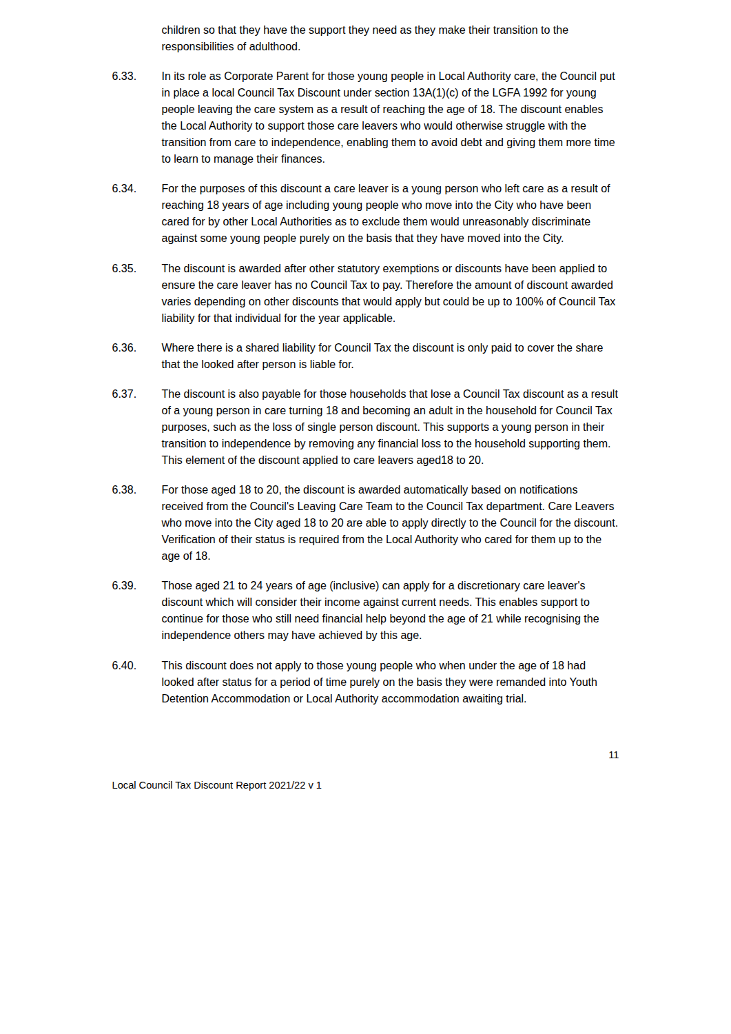children so that they have the support they need as they make their transition to the responsibilities of adulthood.
6.33. In its role as Corporate Parent for those young people in Local Authority care, the Council put in place a local Council Tax Discount under section 13A(1)(c) of the LGFA 1992 for young people leaving the care system as a result of reaching the age of 18. The discount enables the Local Authority to support those care leavers who would otherwise struggle with the transition from care to independence, enabling them to avoid debt and giving them more time to learn to manage their finances.
6.34. For the purposes of this discount a care leaver is a young person who left care as a result of reaching 18 years of age including young people who move into the City who have been cared for by other Local Authorities as to exclude them would unreasonably discriminate against some young people purely on the basis that they have moved into the City.
6.35. The discount is awarded after other statutory exemptions or discounts have been applied to ensure the care leaver has no Council Tax to pay. Therefore the amount of discount awarded varies depending on other discounts that would apply but could be up to 100% of Council Tax liability for that individual for the year applicable.
6.36. Where there is a shared liability for Council Tax the discount is only paid to cover the share that the looked after person is liable for.
6.37. The discount is also payable for those households that lose a Council Tax discount as a result of a young person in care turning 18 and becoming an adult in the household for Council Tax purposes, such as the loss of single person discount. This supports a young person in their transition to independence by removing any financial loss to the household supporting them. This element of the discount applied to care leavers aged18 to 20.
6.38. For those aged 18 to 20, the discount is awarded automatically based on notifications received from the Council's Leaving Care Team to the Council Tax department. Care Leavers who move into the City aged 18 to 20 are able to apply directly to the Council for the discount. Verification of their status is required from the Local Authority who cared for them up to the age of 18.
6.39. Those aged 21 to 24 years of age (inclusive) can apply for a discretionary care leaver's discount which will consider their income against current needs. This enables support to continue for those who still need financial help beyond the age of 21 while recognising the independence others may have achieved by this age.
6.40. This discount does not apply to those young people who when under the age of 18 had looked after status for a period of time purely on the basis they were remanded into Youth Detention Accommodation or Local Authority accommodation awaiting trial.
11
Local Council Tax Discount Report 2021/22 v 1